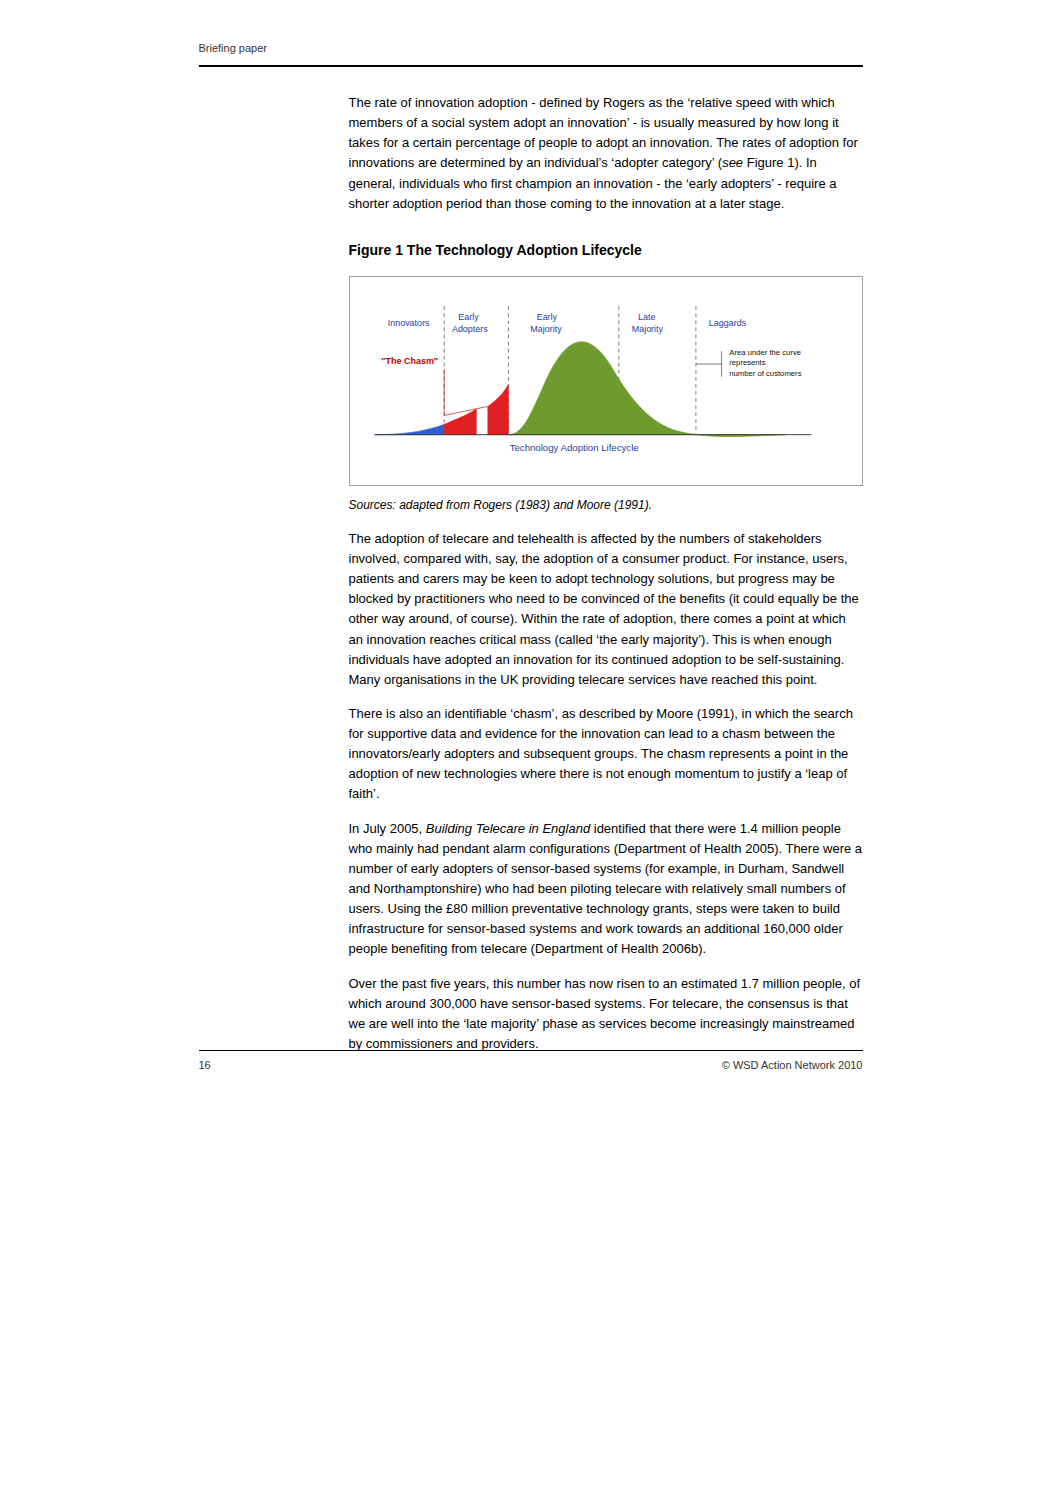Briefing paper
The rate of innovation adoption - defined by Rogers as the ‘relative speed with which members of a social system adopt an innovation’ - is usually measured by how long it takes for a certain percentage of people to adopt an innovation. The rates of adoption for innovations are determined by an individual’s ‘adopter category’ (see Figure 1). In general, individuals who first champion an innovation - the ‘early adopters’ - require a shorter adoption period than those coming to the innovation at a later stage.
Figure 1 The Technology Adoption Lifecycle
Innovators Early Adopters Early Majority Late Majority Laggards "The Chasm" Area under the curve represents number of customers Technology Adoption Lifecycle
Sources: adapted from Rogers (1983) and Moore (1991).
The adoption of telecare and telehealth is affected by the numbers of stakeholders involved, compared with, say, the adoption of a consumer product. For instance, users, patients and carers may be keen to adopt technology solutions, but progress may be blocked by practitioners who need to be convinced of the benefits (it could equally be the other way around, of course). Within the rate of adoption, there comes a point at which an innovation reaches critical mass (called ‘the early majority’). This is when enough individuals have adopted an innovation for its continued adoption to be self-sustaining. Many organisations in the UK providing telecare services have reached this point.
There is also an identifiable ‘chasm’, as described by Moore (1991), in which the search for supportive data and evidence for the innovation can lead to a chasm between the innovators/early adopters and subsequent groups. The chasm represents a point in the adoption of new technologies where there is not enough momentum to justify a ‘leap of faith’.
In July 2005, Building Telecare in England identified that there were 1.4 million people who mainly had pendant alarm configurations (Department of Health 2005). There were a number of early adopters of sensor-based systems (for example, in Durham, Sandwell and Northamptonshire) who had been piloting telecare with relatively small numbers of users. Using the £80 million preventative technology grants, steps were taken to build infrastructure for sensor-based systems and work towards an additional 160,000 older people benefiting from telecare (Department of Health 2006b).
Over the past five years, this number has now risen to an estimated 1.7 million people, of which around 300,000 have sensor-based systems. For telecare, the consensus is that we are well into the ‘late majority’ phase as services become increasingly mainstreamed by commissioners and providers.
16 © WSD Action Network 2010